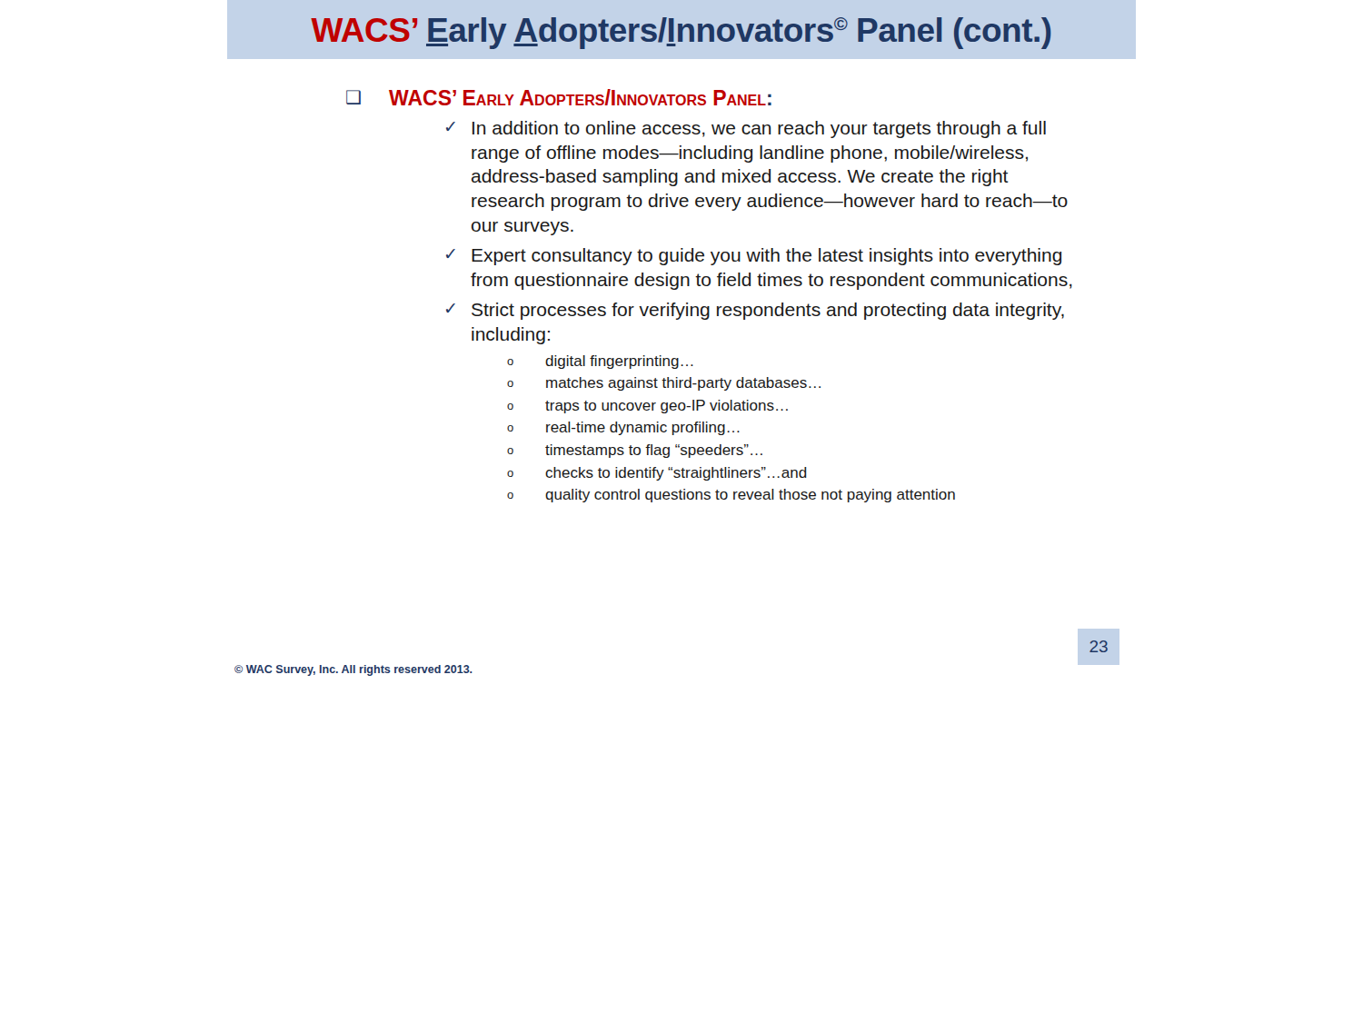WACS’ Early Adopters/Innovators© Panel (cont.)
❑ WACS’ Early Adopters/Innovators Panel:
✓In addition to online access, we can reach your targets through a full range of offline modes—including landline phone, mobile/wireless, address-based sampling and mixed access. We create the right research program to drive every audience—however hard to reach—to our surveys.
✓Expert consultancy to guide you with the latest insights into everything from questionnaire design to field times to respondent communications,
✓Strict processes for verifying respondents and protecting data integrity, including:
odigital fingerprinting…
omatches against third-party databases…
otraps to uncover geo-IP violations…
oreal-time dynamic profiling…
otimestamps to flag “speeders”…
ochecks to identify “straightliners”…and
oquality control questions to reveal those not paying attention
© WAC Survey, Inc. All rights reserved 2013.
23